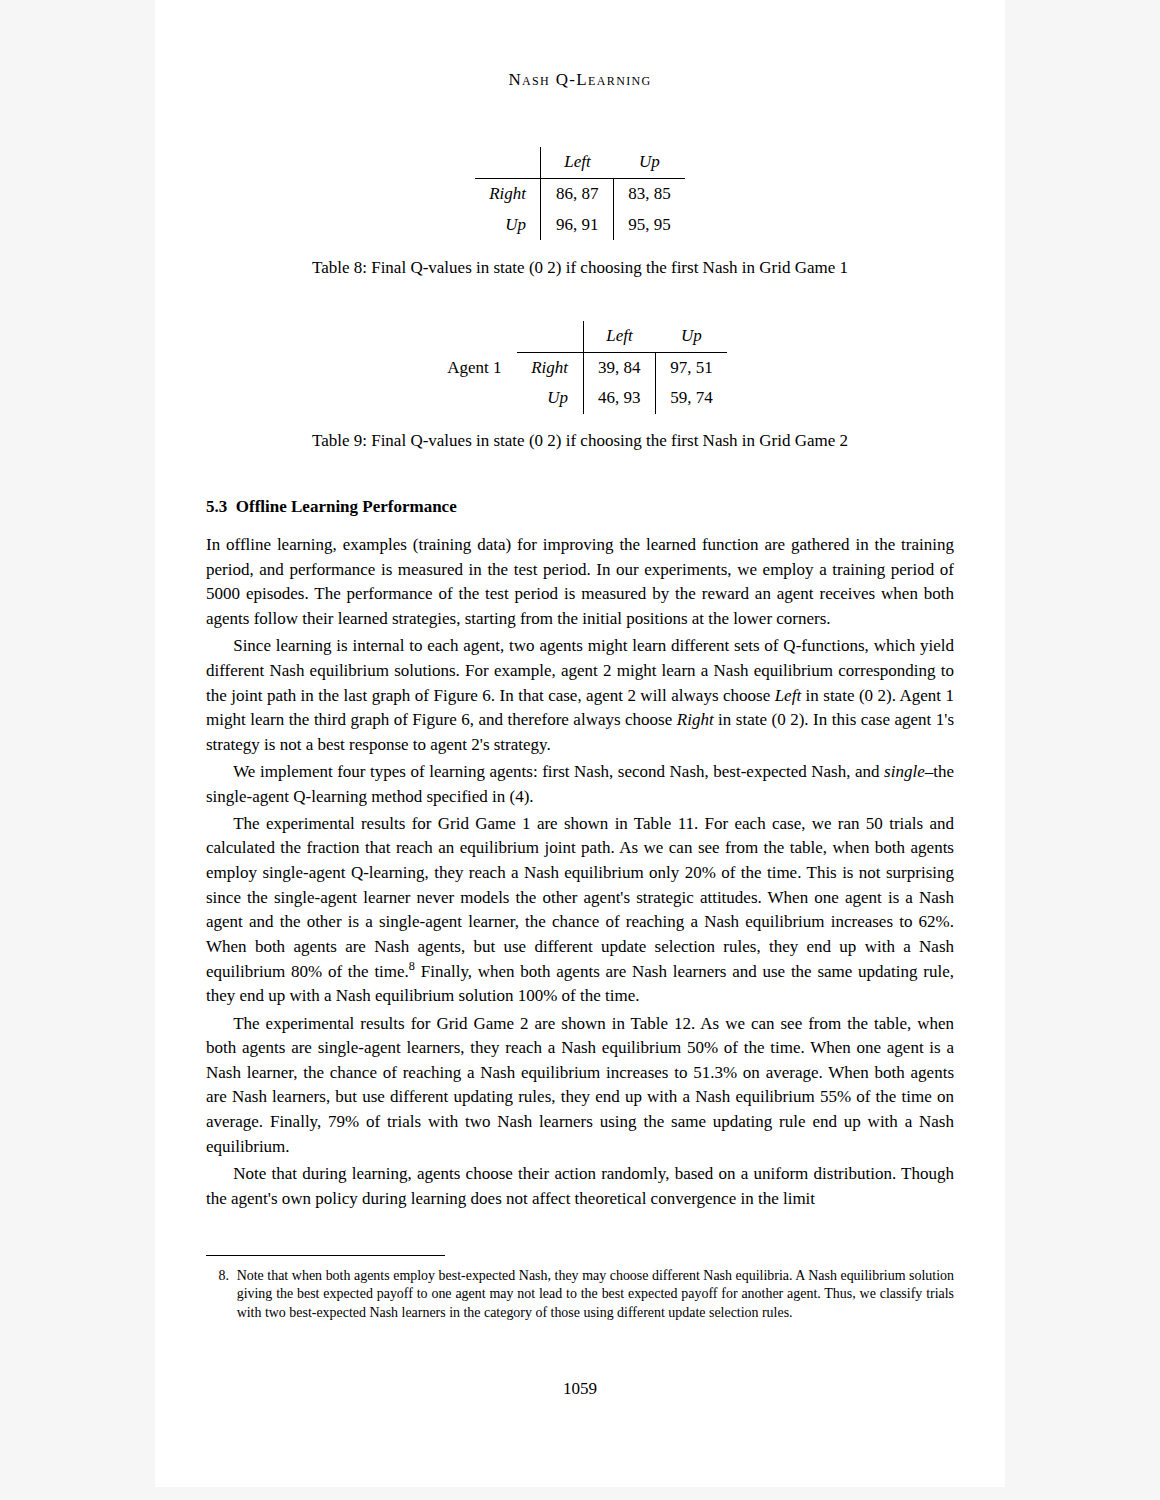Nash Q-Learning
| | Left | Up |
| --- | --- | --- |
| Right | 86, 87 | 83, 85 |
| Up | 96, 91 | 95, 95 |
Table 8: Final Q-values in state (0 2) if choosing the first Nash in Grid Game 1
| | | Left | Up |
| --- | --- | --- | --- |
| Agent 1 | Right | 39, 84 | 97, 51 |
| | Up | 46, 93 | 59, 74 |
Table 9: Final Q-values in state (0 2) if choosing the first Nash in Grid Game 2
5.3 Offline Learning Performance
In offline learning, examples (training data) for improving the learned function are gathered in the training period, and performance is measured in the test period. In our experiments, we employ a training period of 5000 episodes. The performance of the test period is measured by the reward an agent receives when both agents follow their learned strategies, starting from the initial positions at the lower corners.
Since learning is internal to each agent, two agents might learn different sets of Q-functions, which yield different Nash equilibrium solutions. For example, agent 2 might learn a Nash equilibrium corresponding to the joint path in the last graph of Figure 6. In that case, agent 2 will always choose Left in state (0 2). Agent 1 might learn the third graph of Figure 6, and therefore always choose Right in state (0 2). In this case agent 1's strategy is not a best response to agent 2's strategy.
We implement four types of learning agents: first Nash, second Nash, best-expected Nash, and single–the single-agent Q-learning method specified in (4).
The experimental results for Grid Game 1 are shown in Table 11. For each case, we ran 50 trials and calculated the fraction that reach an equilibrium joint path. As we can see from the table, when both agents employ single-agent Q-learning, they reach a Nash equilibrium only 20% of the time. This is not surprising since the single-agent learner never models the other agent's strategic attitudes. When one agent is a Nash agent and the other is a single-agent learner, the chance of reaching a Nash equilibrium increases to 62%. When both agents are Nash agents, but use different update selection rules, they end up with a Nash equilibrium 80% of the time.8 Finally, when both agents are Nash learners and use the same updating rule, they end up with a Nash equilibrium solution 100% of the time.
The experimental results for Grid Game 2 are shown in Table 12. As we can see from the table, when both agents are single-agent learners, they reach a Nash equilibrium 50% of the time. When one agent is a Nash learner, the chance of reaching a Nash equilibrium increases to 51.3% on average. When both agents are Nash learners, but use different updating rules, they end up with a Nash equilibrium 55% of the time on average. Finally, 79% of trials with two Nash learners using the same updating rule end up with a Nash equilibrium.
Note that during learning, agents choose their action randomly, based on a uniform distribution. Though the agent's own policy during learning does not affect theoretical convergence in the limit
8. Note that when both agents employ best-expected Nash, they may choose different Nash equilibria. A Nash equilibrium solution giving the best expected payoff to one agent may not lead to the best expected payoff for another agent. Thus, we classify trials with two best-expected Nash learners in the category of those using different update selection rules.
1059